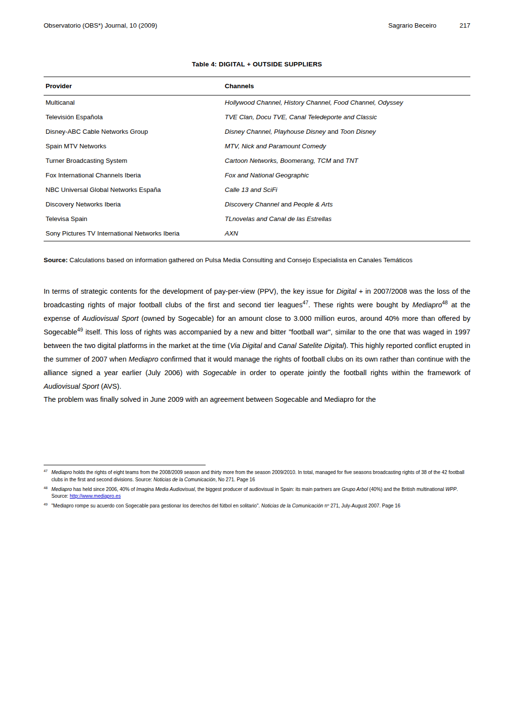Observatorio (OBS*) Journal, 10 (2009)
Sagrario Beceiro
217
Table 4: DIGITAL + OUTSIDE SUPPLIERS
| Provider | Channels |
| --- | --- |
| Multicanal | Hollywood Channel, History Channel, Food Channel, Odyssey |
| Televisión Española | TVE Clan, Docu TVE, Canal Teledeporte and Classic |
| Disney-ABC Cable Networks Group | Disney Channel, Playhouse Disney and Toon Disney |
| Spain MTV Networks | MTV, Nick and Paramount Comedy |
| Turner Broadcasting System | Cartoon Networks, Boomerang, TCM and TNT |
| Fox International Channels Iberia | Fox and National Geographic |
| NBC Universal Global Networks España | Calle 13 and SciFi |
| Discovery Networks Iberia | Discovery Channel and People & Arts |
| Televisa Spain | TLnovelas and Canal de las Estrellas |
| Sony Pictures TV International Networks Iberia | AXN |
Source: Calculations based on information gathered on Pulsa Media Consulting and Consejo Especialista en Canales Temáticos
In terms of strategic contents for the development of pay-per-view (PPV), the key issue for Digital + in 2007/2008 was the loss of the broadcasting rights of major football clubs of the first and second tier leagues47. These rights were bought by Mediapro48 at the expense of Audiovisual Sport (owned by Sogecable) for an amount close to 3.000 million euros, around 40% more than offered by Sogecable49 itself. This loss of rights was accompanied by a new and bitter "football war", similar to the one that was waged in 1997 between the two digital platforms in the market at the time (Via Digital and Canal Satelite Digital). This highly reported conflict erupted in the summer of 2007 when Mediapro confirmed that it would manage the rights of football clubs on its own rather than continue with the alliance signed a year earlier (July 2006) with Sogecable in order to operate jointly the football rights within the framework of Audiovisual Sport (AVS).
The problem was finally solved in June 2009 with an agreement between Sogecable and Mediapro for the
47
Mediapro holds the rights of eight teams from the 2008/2009 season and thirty more from the season 2009/2010. In total, managed for five seasons broadcasting rights of 38 of the 42 football clubs in the first and second divisions. Source: Noticias de la Comunicación, No 271. Page 16
48
Mediapro has held since 2006, 40% of Imagina Media Audiovisual, the biggest producer of audiovisual in Spain: its main partners are Grupo Arbol (40%) and the British multinational WPP. Source: http://www.mediapro.es
49
"Mediapro rompe su acuerdo con Sogecable para gestionar los derechos del fútbol en solitario". Noticias de la Comunicación nº 271, July-August 2007. Page 16